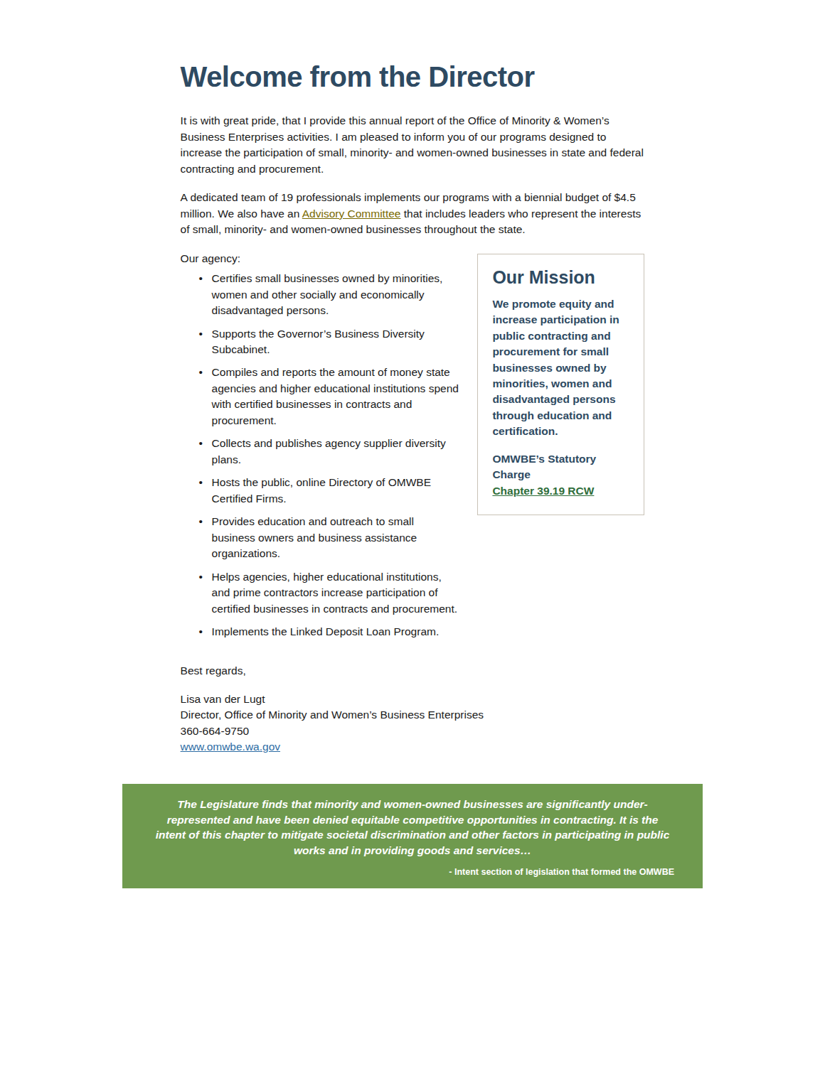Welcome from the Director
It is with great pride, that I provide this annual report of the Office of Minority & Women’s Business Enterprises activities. I am pleased to inform you of our programs designed to increase the participation of small, minority- and women-owned businesses in state and federal contracting and procurement.
A dedicated team of 19 professionals implements our programs with a biennial budget of $4.5 million. We also have an Advisory Committee that includes leaders who represent the interests of small, minority- and women-owned businesses throughout the state.
Our agency:
Certifies small businesses owned by minorities, women and other socially and economically disadvantaged persons.
Supports the Governor’s Business Diversity Subcabinet.
Compiles and reports the amount of money state agencies and higher educational institutions spend with certified businesses in contracts and procurement.
Collects and publishes agency supplier diversity plans.
Hosts the public, online Directory of OMWBE Certified Firms.
Provides education and outreach to small business owners and business assistance organizations.
Helps agencies, higher educational institutions, and prime contractors increase participation of certified businesses in contracts and procurement.
Implements the Linked Deposit Loan Program.
Our Mission
We promote equity and increase participation in public contracting and procurement for small businesses owned by minorities, women and disadvantaged persons through education and certification.
OMWBE’s Statutory Charge
Chapter 39.19 RCW
Best regards,
Lisa van der Lugt
Director, Office of Minority and Women’s Business Enterprises
360-664-9750
www.omwbe.wa.gov
The Legislature finds that minority and women-owned businesses are significantly under-represented and have been denied equitable competitive opportunities in contracting. It is the intent of this chapter to mitigate societal discrimination and other factors in participating in public works and in providing goods and services…
- Intent section of legislation that formed the OMWBE